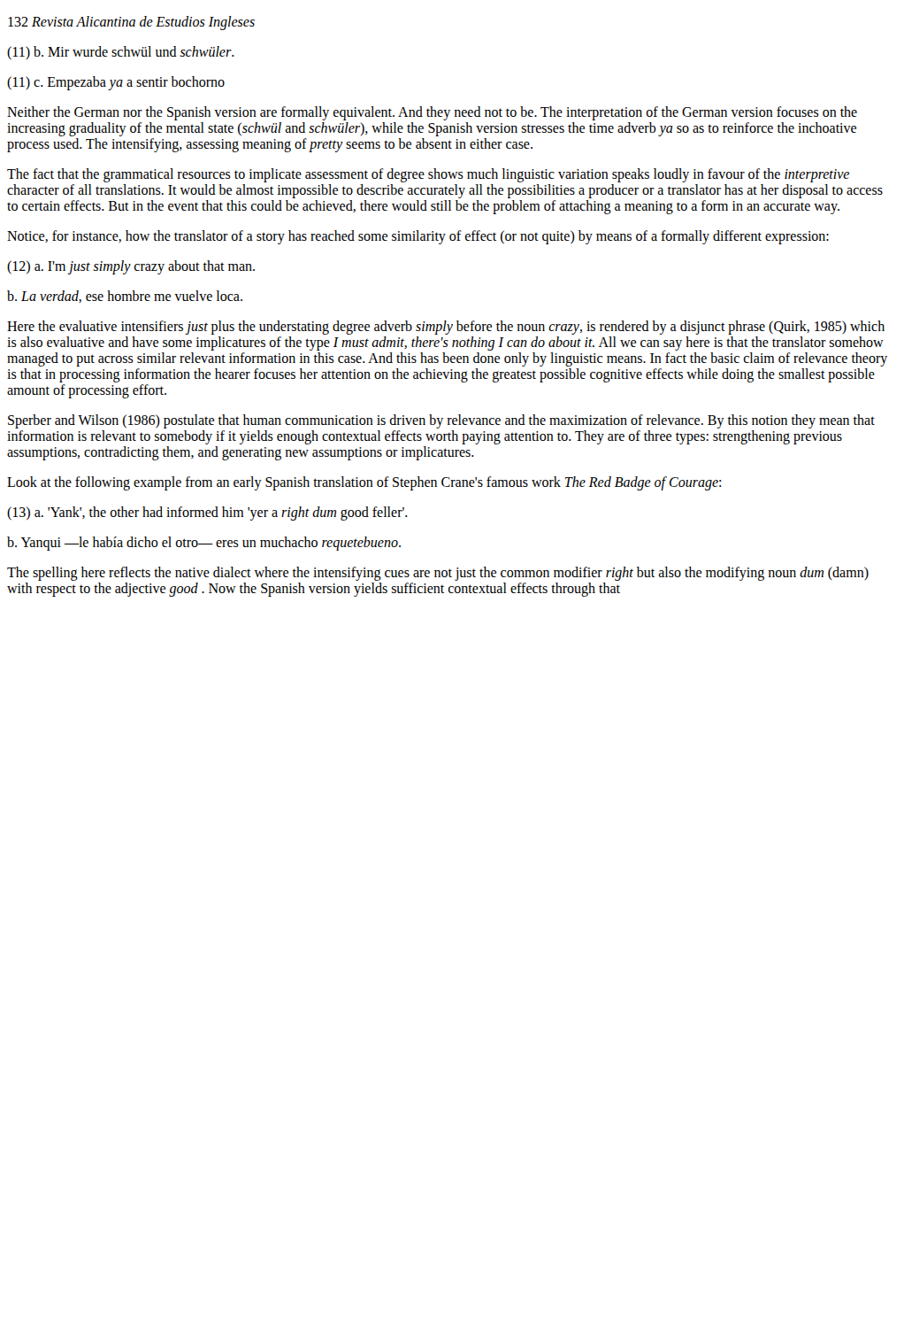132 Revista Alicantina de Estudios Ingleses
(11) b. Mir wurde schwül und schwüler.
(11) c. Empezaba ya a sentir bochorno
Neither the German nor the Spanish version are formally equivalent. And they need not to be. The interpretation of the German version focuses on the increasing graduality of the mental state (schwül and schwüler), while the Spanish version stresses the time adverb ya so as to reinforce the inchoative process used. The intensifying, assessing meaning of pretty seems to be absent in either case.
The fact that the grammatical resources to implicate assessment of degree shows much linguistic variation speaks loudly in favour of the interpretive character of all translations. It would be almost impossible to describe accurately all the possibilities a producer or a translator has at her disposal to access to certain effects. But in the event that this could be achieved, there would still be the problem of attaching a meaning to a form in an accurate way.
Notice, for instance, how the translator of a story has reached some similarity of effect (or not quite) by means of a formally different expression:
(12) a. I'm just simply crazy about that man.
b. La verdad, ese hombre me vuelve loca.
Here the evaluative intensifiers just plus the understating degree adverb simply before the noun crazy, is rendered by a disjunct phrase (Quirk, 1985) which is also evaluative and have some implicatures of the type I must admit, there's nothing I can do about it. All we can say here is that the translator somehow managed to put across similar relevant information in this case. And this has been done only by linguistic means. In fact the basic claim of relevance theory is that in processing information the hearer focuses her attention on the achieving the greatest possible cognitive effects while doing the smallest possible amount of processing effort.
Sperber and Wilson (1986) postulate that human communication is driven by relevance and the maximization of relevance. By this notion they mean that information is relevant to somebody if it yields enough contextual effects worth paying attention to. They are of three types: strengthening previous assumptions, contradicting them, and generating new assumptions or implicatures.
Look at the following example from an early Spanish translation of Stephen Crane's famous work The Red Badge of Courage:
(13) a. 'Yank', the other had informed him 'yer a right dum good feller'.
b. Yanqui —le había dicho el otro— eres un muchacho requetebueno.
The spelling here reflects the native dialect where the intensifying cues are not just the common modifier right but also the modifying noun dum (damn) with respect to the adjective good . Now the Spanish version yields sufficient contextual effects through that